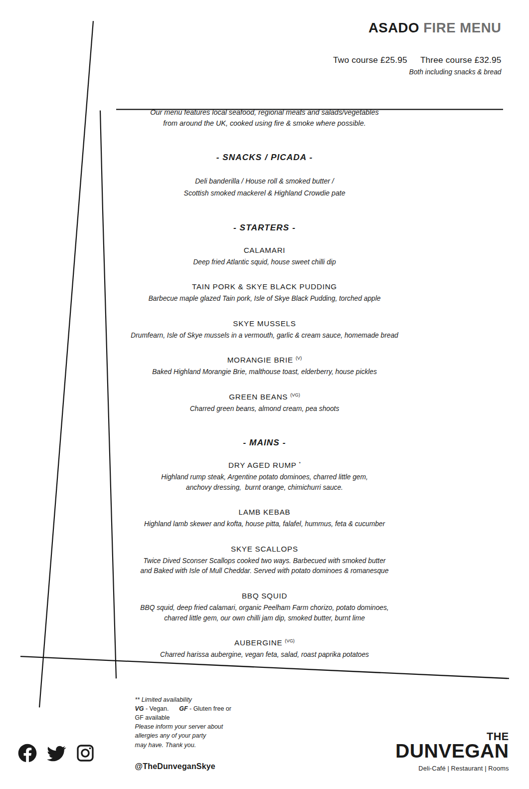Asado Fire Menu
Two course £25.95 Three course £32.95
Both including snacks & bread
Our menu features local seafood, regional meats and salads/vegetables
from around the UK, cooked using fire & smoke where possible.
- Snacks / Picada -
Deli banderilla / House roll & smoked butter /
Scottish smoked mackerel & Highland Crowdie pate
- Starters -
Calamari
Deep fried Atlantic squid, house sweet chilli dip
Tain Pork & Skye Black Pudding
Barbecue maple glazed Tain pork, Isle of Skye Black Pudding, torched apple
Skye Mussels
Drumfearn, Isle of Skye mussels in a vermouth, garlic & cream sauce, homemade bread
Morangie Brie (V)
Baked Highland Morangie Brie, malthouse toast, elderberry, house pickles
Green Beans (VG)
Charred green beans, almond cream, pea shoots
- Mains -
Dry Aged Rump *
Highland rump steak, Argentine potato dominoes, charred little gem,
anchovy dressing, burnt orange, chimichurri sauce.
Lamb Kebab
Highland lamb skewer and kofta, house pitta, falafel, hummus, feta & cucumber
Skye Scallops
Twice Dived Sconser Scallops cooked two ways. Barbecued with smoked butter
and Baked with Isle of Mull Cheddar. Served with potato dominoes & romanesque
BBQ Squid
BBQ squid, deep fried calamari, organic Peelham Farm chorizo, potato dominoes,
charred little gem, our own chilli jam dip, smoked butter, burnt lime
Aubergine (VG)
Charred harissa aubergine, vegan feta, salad, roast paprika potatoes
** Limited availability
VG - Vegan. GF - Gluten free or GF available
Please inform your server about allergies any of your party
may have. Thank you.
@TheDunveganSkye
THE DUNVEGAN Deli-Café | Restaurant | Rooms